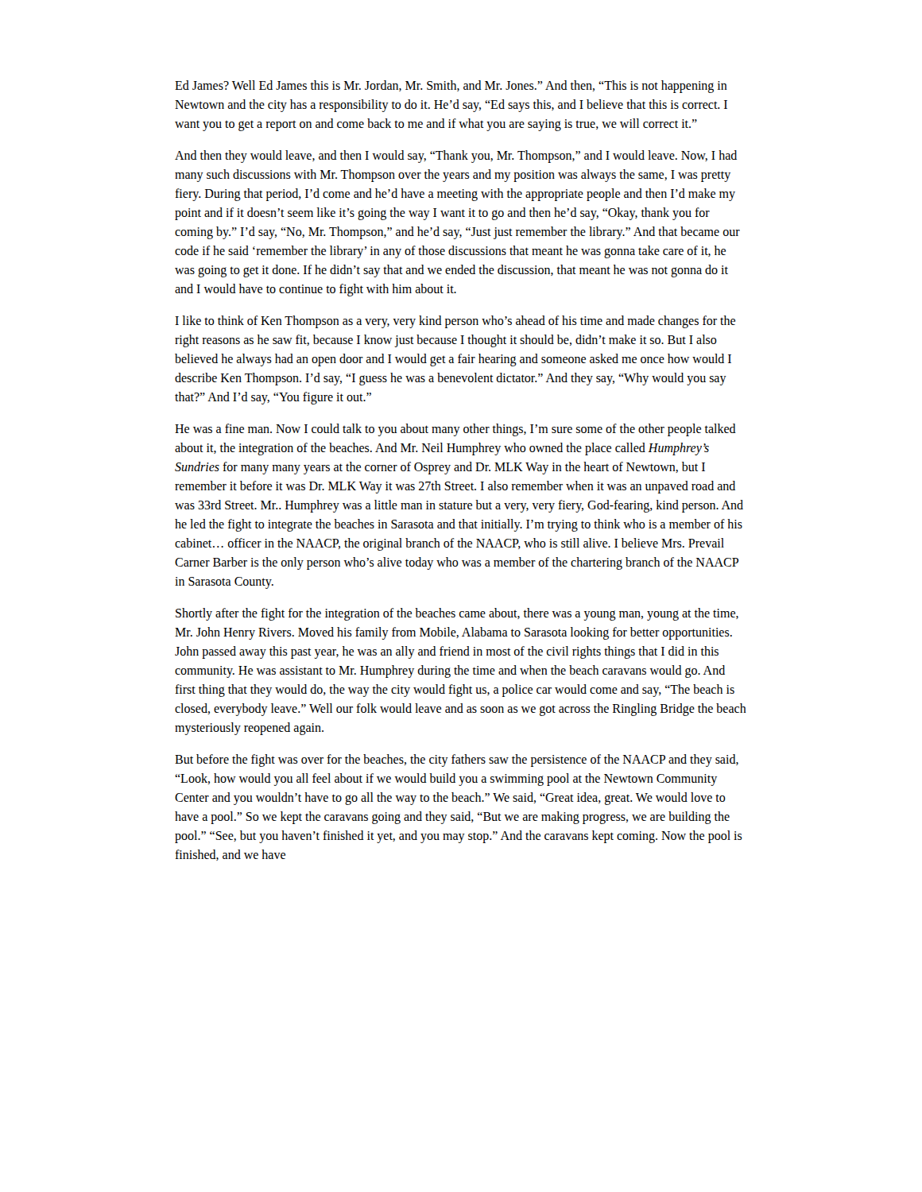Ed James? Well Ed James this is Mr. Jordan, Mr. Smith, and Mr. Jones.” And then, “This is not happening in Newtown and the city has a responsibility to do it. He’d say, “Ed says this, and I believe that this is correct. I want you to get a report on and come back to me and if what you are saying is true, we will correct it.”
And then they would leave, and then I would say, “Thank you, Mr. Thompson,” and I would leave. Now, I had many such discussions with Mr. Thompson over the years and my position was always the same, I was pretty fiery. During that period, I’d come and he’d have a meeting with the appropriate people and then I’d make my point and if it doesn’t seem like it’s going the way I want it to go and then he’d say, “Okay, thank you for coming by.” I’d say, “No, Mr. Thompson,” and he’d say, “Just just remember the library.” And that became our code if he said ‘remember the library’ in any of those discussions that meant he was gonna take care of it, he was going to get it done. If he didn’t say that and we ended the discussion, that meant he was not gonna do it and I would have to continue to fight with him about it.
I like to think of Ken Thompson as a very, very kind person who’s ahead of his time and made changes for the right reasons as he saw fit, because I know just because I thought it should be, didn’t make it so. But I also believed he always had an open door and I would get a fair hearing and someone asked me once how would I describe Ken Thompson. I’d say, “I guess he was a benevolent dictator.” And they say, “Why would you say that?” And I’d say, “You figure it out.”
He was a fine man. Now I could talk to you about many other things, I’m sure some of the other people talked about it, the integration of the beaches. And Mr. Neil Humphrey who owned the place called Humphrey’s Sundries for many many years at the corner of Osprey and Dr. MLK Way in the heart of Newtown, but I remember it before it was Dr. MLK Way it was 27th Street. I also remember when it was an unpaved road and was 33rd Street. Mr.. Humphrey was a little man in stature but a very, very fiery, God-fearing, kind person. And he led the fight to integrate the beaches in Sarasota and that initially. I’m trying to think who is a member of his cabinet… officer in the NAACP, the original branch of the NAACP, who is still alive. I believe Mrs. Prevail Carner Barber is the only person who’s alive today who was a member of the chartering branch of the NAACP in Sarasota County.
Shortly after the fight for the integration of the beaches came about, there was a young man, young at the time, Mr. John Henry Rivers. Moved his family from Mobile, Alabama to Sarasota looking for better opportunities. John passed away this past year, he was an ally and friend in most of the civil rights things that I did in this community. He was assistant to Mr. Humphrey during the time and when the beach caravans would go. And first thing that they would do, the way the city would fight us, a police car would come and say, “The beach is closed, everybody leave.” Well our folk would leave and as soon as we got across the Ringling Bridge the beach mysteriously reopened again.
But before the fight was over for the beaches, the city fathers saw the persistence of the NAACP and they said, “Look, how would you all feel about if we would build you a swimming pool at the Newtown Community Center and you wouldn’t have to go all the way to the beach.” We said, “Great idea, great. We would love to have a pool.” So we kept the caravans going and they said, “But we are making progress, we are building the pool.” “See, but you haven’t finished it yet, and you may stop.” And the caravans kept coming. Now the pool is finished, and we have